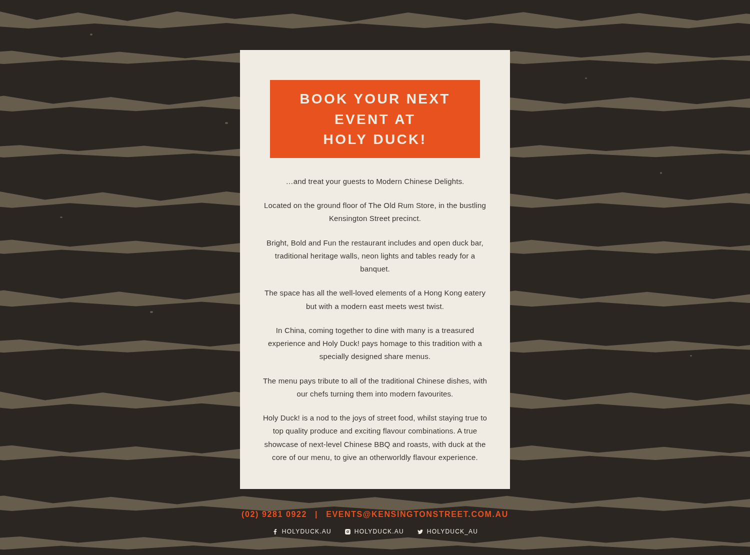Book Your Next Event at Holy Duck!
…and treat your guests to Modern Chinese Delights.
Located on the ground floor of The Old Rum Store, in the bustling Kensington Street precinct.
Bright, Bold and Fun the restaurant includes and open duck bar, traditional heritage walls, neon lights and tables ready for a banquet.
The space has all the well-loved elements of a Hong Kong eatery but with a modern east meets west twist.
In China, coming together to dine with many is a treasured experience and Holy Duck! pays homage to this tradition with a specially designed share menus.
The menu pays tribute to all of the traditional Chinese dishes, with our chefs turning them into modern favourites.
Holy Duck! is a nod to the joys of street food, whilst staying true to top quality produce and exciting flavour combinations. A true showcase of next-level Chinese BBQ and roasts, with duck at the core of our menu, to give an otherworldly flavour experience.
(02) 9281 0922 | events@kensingtonstreet.com.au
HOLYDUCK.AU HOLYDUCK.AU HOLYDUCK_AU